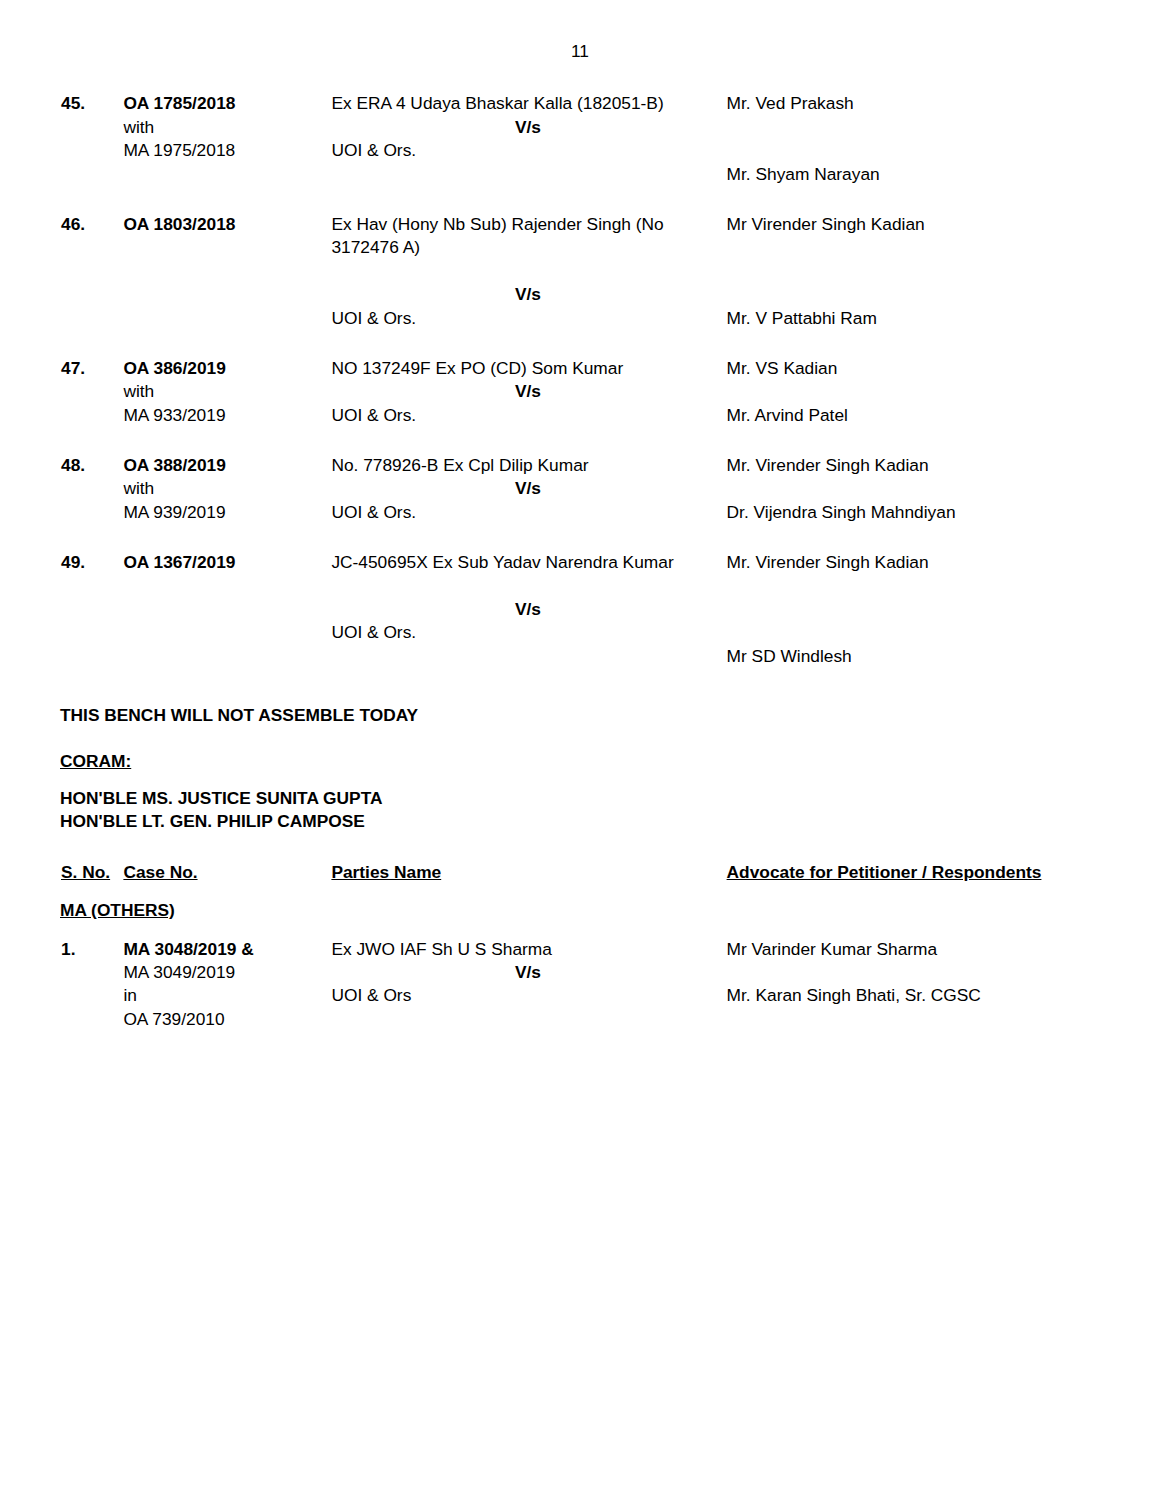11
| 45. | OA 1785/2018 with MA 1975/2018 | Ex ERA 4 Udaya Bhaskar Kalla (182051-B) V/s UOI & Ors. | Mr. Ved Prakash Mr. Shyam Narayan |
| 46. | OA 1803/2018 | Ex Hav (Hony Nb Sub) Rajender Singh (No 3172476 A) V/s UOI & Ors. | Mr Virender Singh Kadian Mr. V Pattabhi Ram |
| 47. | OA 386/2019 with MA 933/2019 | NO 137249F Ex PO (CD) Som Kumar V/s UOI & Ors. | Mr. VS Kadian Mr. Arvind Patel |
| 48. | OA 388/2019 with MA 939/2019 | No. 778926-B Ex Cpl Dilip Kumar V/s UOI & Ors. | Mr. Virender Singh Kadian Dr. Vijendra Singh Mahndiyan |
| 49. | OA 1367/2019 | JC-450695X Ex Sub Yadav Narendra Kumar V/s UOI & Ors. | Mr. Virender Singh Kadian Mr SD Windlesh |
THIS BENCH WILL NOT ASSEMBLE TODAY
CORAM:
HON'BLE MS. JUSTICE SUNITA GUPTA
HON'BLE LT. GEN. PHILIP CAMPOSE
| S. No. | Case No. | Parties Name | Advocate for Petitioner / Respondents |
MA (OTHERS)
| 1. | MA 3048/2019 & MA 3049/2019 in OA 739/2010 | Ex JWO IAF Sh U S Sharma V/s UOI & Ors | Mr Varinder Kumar Sharma Mr. Karan Singh Bhati, Sr. CGSC |